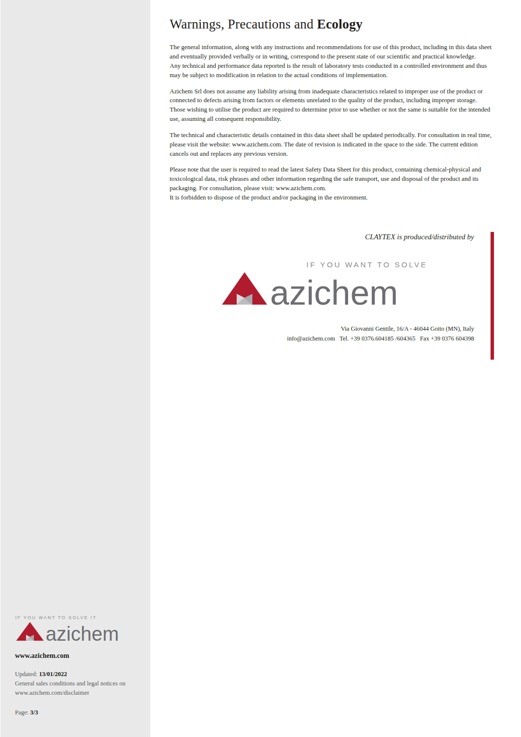IF YOU WANT TO SOLVE IT azichem
www.azichem.com
Updated: 13/01/2022
General sales conditions and legal notices on
www.azichem.com/disclaimer
Page: 3/3
Warnings, Precautions and Ecology
The general information, along with any instructions and recommendations for use of this product, including in this data sheet and eventually provided verbally or in writing, correspond to the present state of our scientific and practical knowledge.
Any technical and performance data reported is the result of laboratory tests conducted in a controlled environment and thus may be subject to modification in relation to the actual conditions of implementation.
Azichem Srl does not assume any liability arising from inadequate characteristics related to improper use of the product or connected to defects arising from factors or elements unrelated to the quality of the product, including improper storage.
Those wishing to utilise the product are required to determine prior to use whether or not the same is suitable for the intended use, assuming all consequent responsibility.
The technical and characteristic details contained in this data sheet shall be updated periodically. For consultation in real time, please visit the website: www.azichem.com. The date of revision is indicated in the space to the side. The current edition cancels out and replaces any previous version.
Please note that the user is required to read the latest Safety Data Sheet for this product, containing chemical-physical and toxicological data, risk phrases and other information regarding the safe transport, use and disposal of the product and its packaging. For consultation, please visit: www.azichem.com.
It is forbidden to dispose of the product and/or packaging in the environment.
CLAYTEX is produced/distributed by
IF YOU WANT TO SOLVE IT azichem
Via Giovanni Gentile, 16/A - 46044 Goito (MN), Italy
info@azichem.com Tel. +39 0376.604185 /604365 Fax +39 0376 604398